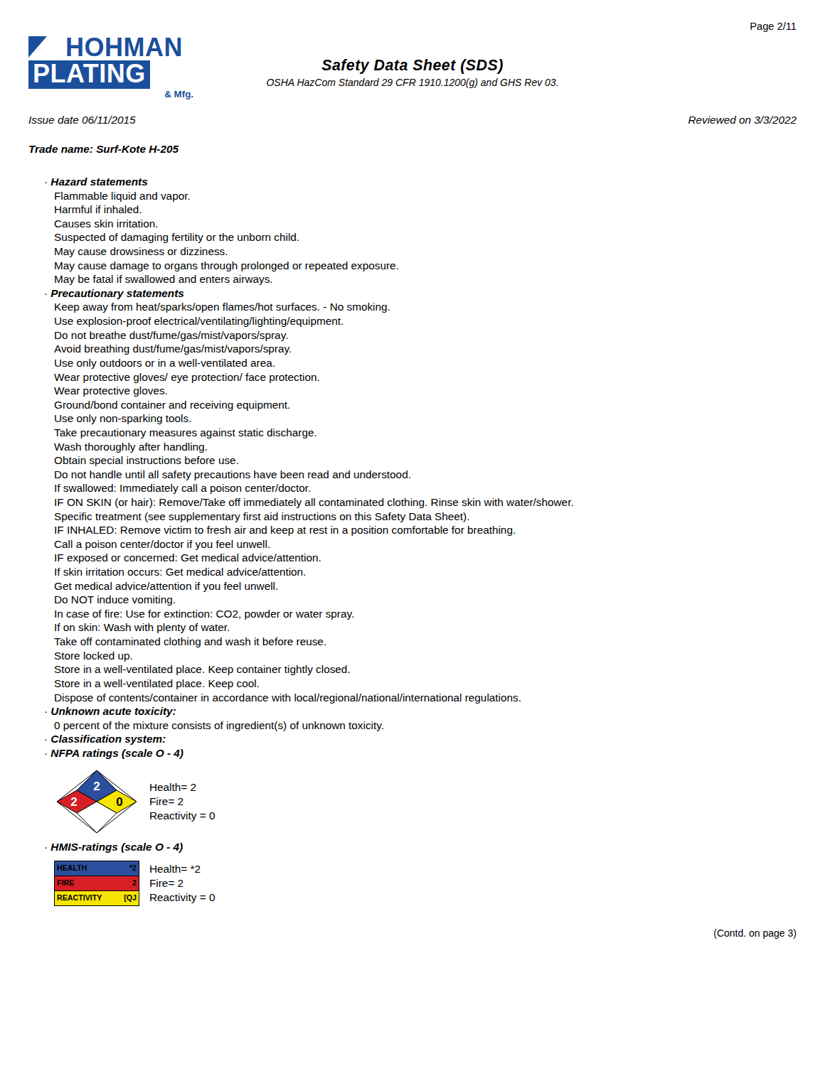Page 2/11
HOHMAN
PLATING
& Mfg.
Safety Data Sheet (SDS)
OSHA HazCom Standard 29 CFR 1910.1200(g) and GHS Rev 03.
Issue date 06/11/2015 Reviewed on 3/3/2022
Trade name: Surf-Kote H-205
· Hazard statements
Flammable liquid and vapor.
Harmful if inhaled.
Causes skin irritation.
Suspected of damaging fertility or the unborn child.
May cause drowsiness or dizziness.
May cause damage to organs through prolonged or repeated exposure.
May be fatal if swallowed and enters airways.
· Precautionary statements
Keep away from heat/sparks/open flames/hot surfaces. - No smoking.
Use explosion-proof electrical/ventilating/lighting/equipment.
Do not breathe dust/fume/gas/mist/vapors/spray.
Avoid breathing dust/fume/gas/mist/vapors/spray.
Use only outdoors or in a well-ventilated area.
Wear protective gloves/ eye protection/ face protection.
Wear protective gloves.
Ground/bond container and receiving equipment.
Use only non-sparking tools.
Take precautionary measures against static discharge.
Wash thoroughly after handling.
Obtain special instructions before use.
Do not handle until all safety precautions have been read and understood.
If swallowed: Immediately call a poison center/doctor.
IF ON SKIN (or hair): Remove/Take off immediately all contaminated clothing. Rinse skin with water/shower.
Specific treatment (see supplementary first aid instructions on this Safety Data Sheet).
IF INHALED: Remove victim to fresh air and keep at rest in a position comfortable for breathing.
Call a poison center/doctor if you feel unwell.
IF exposed or concerned: Get medical advice/attention.
If skin irritation occurs: Get medical advice/attention.
Get medical advice/attention if you feel unwell.
Do NOT induce vomiting.
In case of fire: Use for extinction: CO2, powder or water spray.
If on skin: Wash with plenty of water.
Take off contaminated clothing and wash it before reuse.
Store locked up.
Store in a well-ventilated place. Keep container tightly closed.
Store in a well-ventilated place. Keep cool.
Dispose of contents/container in accordance with local/regional/national/international regulations.
· Unknown acute toxicity:
0 percent of the mixture consists of ingredient(s) of unknown toxicity.
· Classification system:
· NFPA ratings (scale O - 4)
2 2 0
Health= 2
Fire= 2
Reactivity = 0
· HMIS-ratings (scale O - 4)
HEALTH*2
FIRE 2
REACTIVITY[QJ
Health= *2
Fire= 2
Reactivity = 0
(Contd. on page 3)